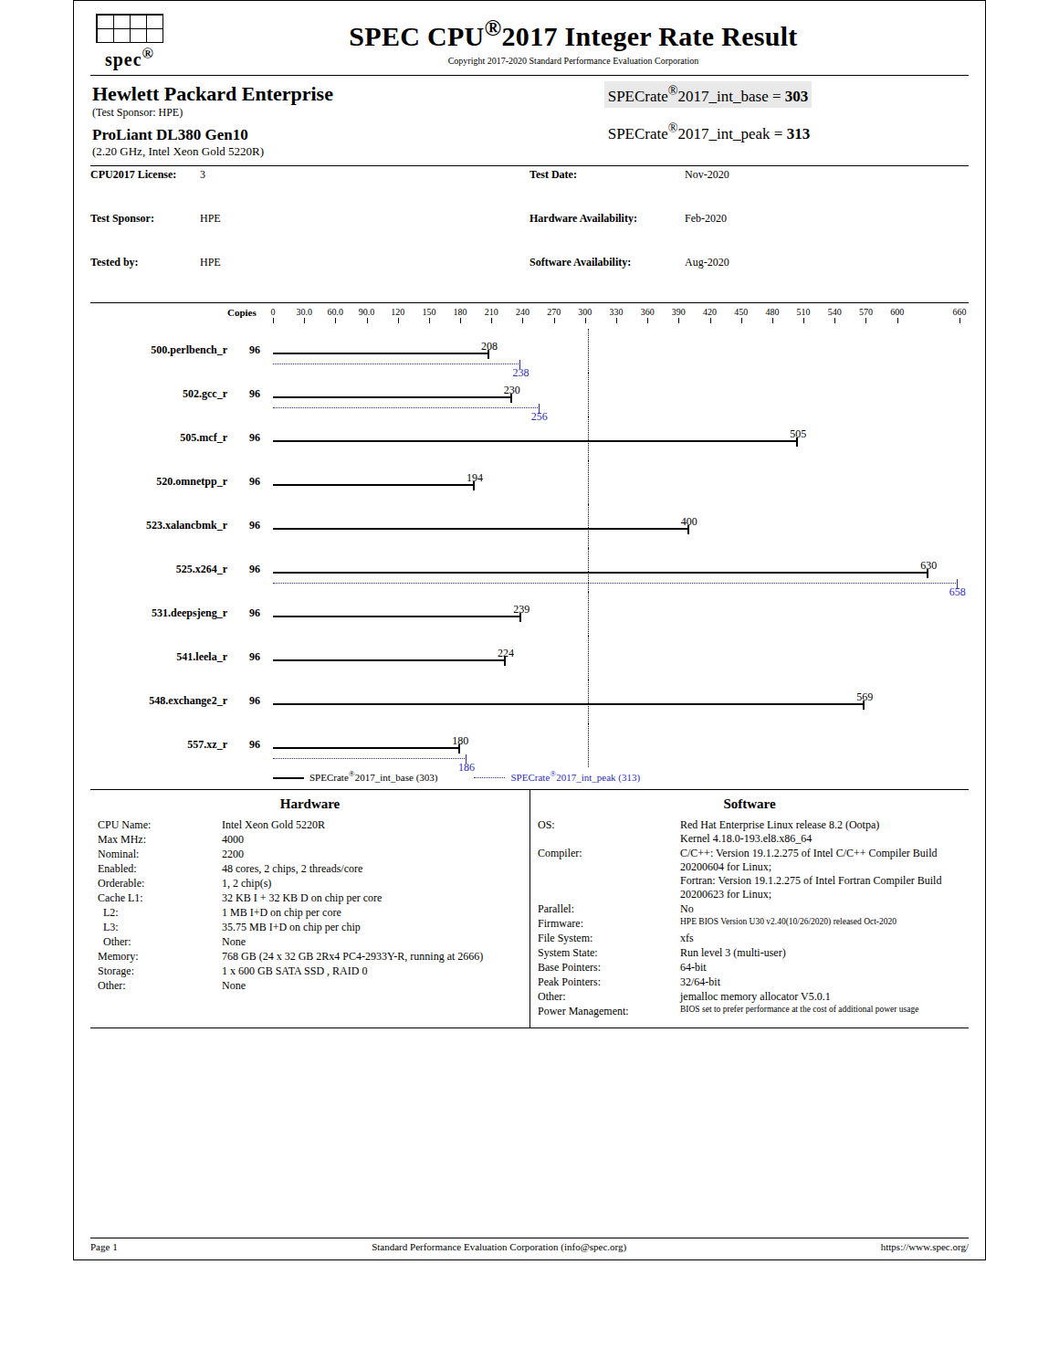spec®
SPEC CPU®2017 Integer Rate Result
Copyright 2017-2020 Standard Performance Evaluation Corporation
Hewlett Packard Enterprise
(Test Sponsor: HPE)
ProLiant DL380 Gen10
(2.20 GHz, Intel Xeon Gold 5220R)
SPECrate®2017_int_base = 303
SPECrate®2017_int_peak = 313
CPU2017 License:
3
Test Sponsor:
HPE
Tested by:
HPE
Test Date:
Nov-2020
Hardware Availability:
Feb-2020
Software Availability:
Aug-2020
Copies
0 30.0 60.0 90.0 120 150 180 210 240 270 300 330 360 390 420 450 480 510 540 570 600 660
500.perlbench_r
96
208
238
502.gcc_r
96
230
256
505.mcf_r
96
505
520.omnetpp_r
96
194
523.xalancbmk_r
96
400
525.x264_r
96
630
658
531.deepsjeng_r
96
239
541.leela_r
96
224
548.exchange2_r
96
569
557.xz_r
96
180
186
SPECrate®2017_int_base (303)
SPECrate®2017_int_peak (313)
Hardware
CPU Name:
Intel Xeon Gold 5220R
Max MHz:
4000
Nominal:
2200
Enabled:
48 cores, 2 chips, 2 threads/core
Orderable:
1, 2 chip(s)
Cache L1:
32 KB I + 32 KB D on chip per core
L2:
1 MB I+D on chip per core
L3:
35.75 MB I+D on chip per chip
Other:
None
Memory:
768 GB (24 x 32 GB 2Rx4 PC4-2933Y-R, running at 2666)
Storage:
1 x 600 GB SATA SSD , RAID 0
Other:
None
Software
OS:
Red Hat Enterprise Linux release 8.2 (Ootpa)
Kernel 4.18.0-193.el8.x86_64
Compiler:
C/C++: Version 19.1.2.275 of Intel C/C++ Compiler Build 20200604 for Linux;
Fortran: Version 19.1.2.275 of Intel Fortran Compiler Build 20200623 for Linux;
Parallel:
No
Firmware:
HPE BIOS Version U30 v2.40(10/26/2020) released Oct-2020
File System:
xfs
System State:
Run level 3 (multi-user)
Base Pointers:
64-bit
Peak Pointers:
32/64-bit
Other:
jemalloc memory allocator V5.0.1
Power Management:
BIOS set to prefer performance at the cost of additional power usage
Page 1
Standard Performance Evaluation Corporation (info@spec.org)
https://www.spec.org/